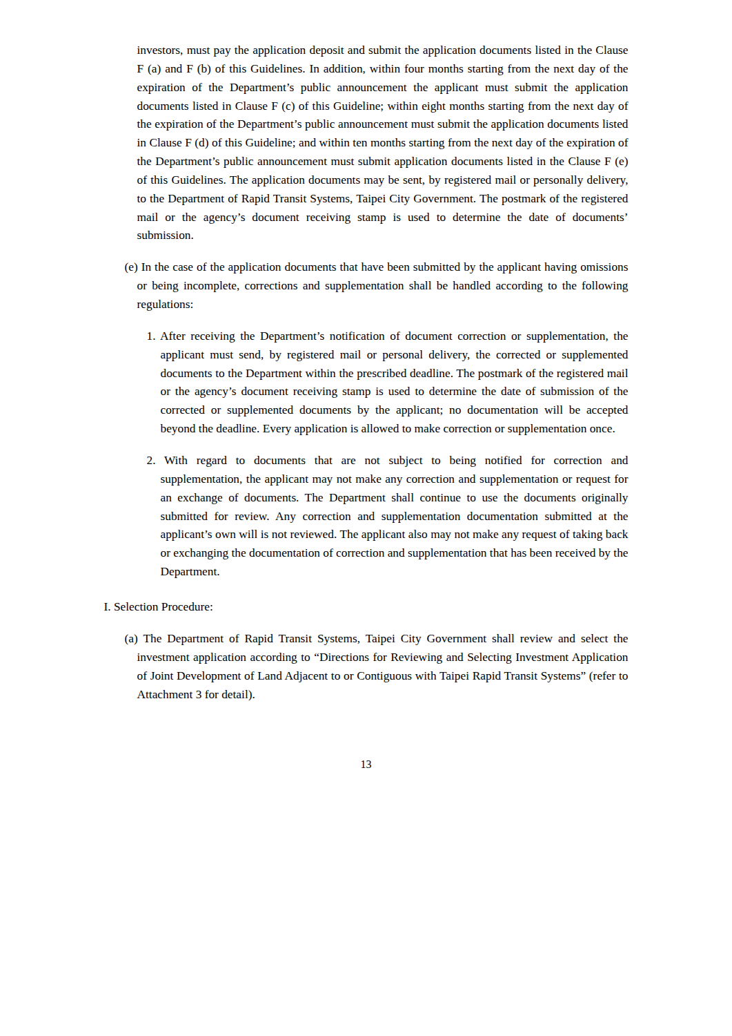investors, must pay the application deposit and submit the application documents listed in the Clause F (a) and F (b) of this Guidelines. In addition, within four months starting from the next day of the expiration of the Department’s public announcement the applicant must submit the application documents listed in Clause F (c) of this Guideline; within eight months starting from the next day of the expiration of the Department’s public announcement must submit the application documents listed in Clause F (d) of this Guideline; and within ten months starting from the next day of the expiration of the Department’s public announcement must submit application documents listed in the Clause F (e) of this Guidelines. The application documents may be sent, by registered mail or personally delivery, to the Department of Rapid Transit Systems, Taipei City Government. The postmark of the registered mail or the agency’s document receiving stamp is used to determine the date of documents’ submission.
(e) In the case of the application documents that have been submitted by the applicant having omissions or being incomplete, corrections and supplementation shall be handled according to the following regulations:
1. After receiving the Department’s notification of document correction or supplementation, the applicant must send, by registered mail or personal delivery, the corrected or supplemented documents to the Department within the prescribed deadline. The postmark of the registered mail or the agency’s document receiving stamp is used to determine the date of submission of the corrected or supplemented documents by the applicant; no documentation will be accepted beyond the deadline. Every application is allowed to make correction or supplementation once.
2. With regard to documents that are not subject to being notified for correction and supplementation, the applicant may not make any correction and supplementation or request for an exchange of documents. The Department shall continue to use the documents originally submitted for review. Any correction and supplementation documentation submitted at the applicant’s own will is not reviewed. The applicant also may not make any request of taking back or exchanging the documentation of correction and supplementation that has been received by the Department.
I. Selection Procedure:
(a) The Department of Rapid Transit Systems, Taipei City Government shall review and select the investment application according to “Directions for Reviewing and Selecting Investment Application of Joint Development of Land Adjacent to or Contiguous with Taipei Rapid Transit Systems” (refer to Attachment 3 for detail).
13